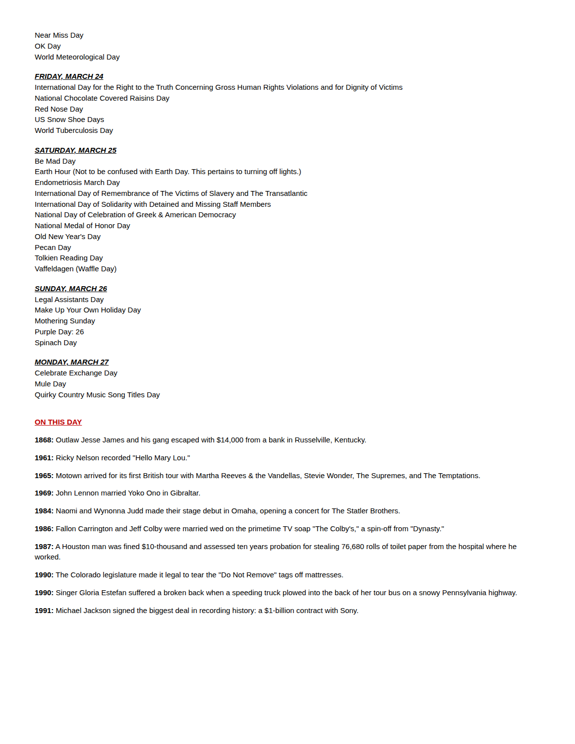Near Miss Day
OK Day
World Meteorological Day
FRIDAY, MARCH 24
International Day for the Right to the Truth Concerning Gross Human Rights Violations and for Dignity of Victims
National Chocolate Covered Raisins Day
Red Nose Day
US Snow Shoe Days
World Tuberculosis Day
SATURDAY, MARCH 25
Be Mad Day
Earth Hour (Not to be confused with Earth Day. This pertains to turning off lights.)
Endometriosis March Day
International Day of Remembrance of The Victims of Slavery and The Transatlantic
International Day of Solidarity with Detained and Missing Staff Members
National Day of Celebration of Greek & American Democracy
National Medal of Honor Day
Old New Year's Day
Pecan Day
Tolkien Reading Day
Vaffeldagen (Waffle Day)
SUNDAY, MARCH 26
Legal Assistants Day
Make Up Your Own Holiday Day
Mothering Sunday
Purple Day: 26
Spinach Day
MONDAY, MARCH 27
Celebrate Exchange Day
Mule Day
Quirky Country Music Song Titles Day
ON THIS DAY
1868: Outlaw Jesse James and his gang escaped with $14,000 from a bank in Russelville, Kentucky.
1961: Ricky Nelson recorded "Hello Mary Lou."
1965: Motown arrived for its first British tour with Martha Reeves & the Vandellas, Stevie Wonder, The Supremes, and The Temptations.
1969: John Lennon married Yoko Ono in Gibraltar.
1984: Naomi and Wynonna Judd made their stage debut in Omaha, opening a concert for The Statler Brothers.
1986: Fallon Carrington and Jeff Colby were married wed on the primetime TV soap "The Colby's," a spin-off from "Dynasty."
1987: A Houston man was fined $10-thousand and assessed ten years probation for stealing 76,680 rolls of toilet paper from the hospital where he worked.
1990: The Colorado legislature made it legal to tear the "Do Not Remove" tags off mattresses.
1990: Singer Gloria Estefan suffered a broken back when a speeding truck plowed into the back of her tour bus on a snowy Pennsylvania highway.
1991: Michael Jackson signed the biggest deal in recording history: a $1-billion contract with Sony.